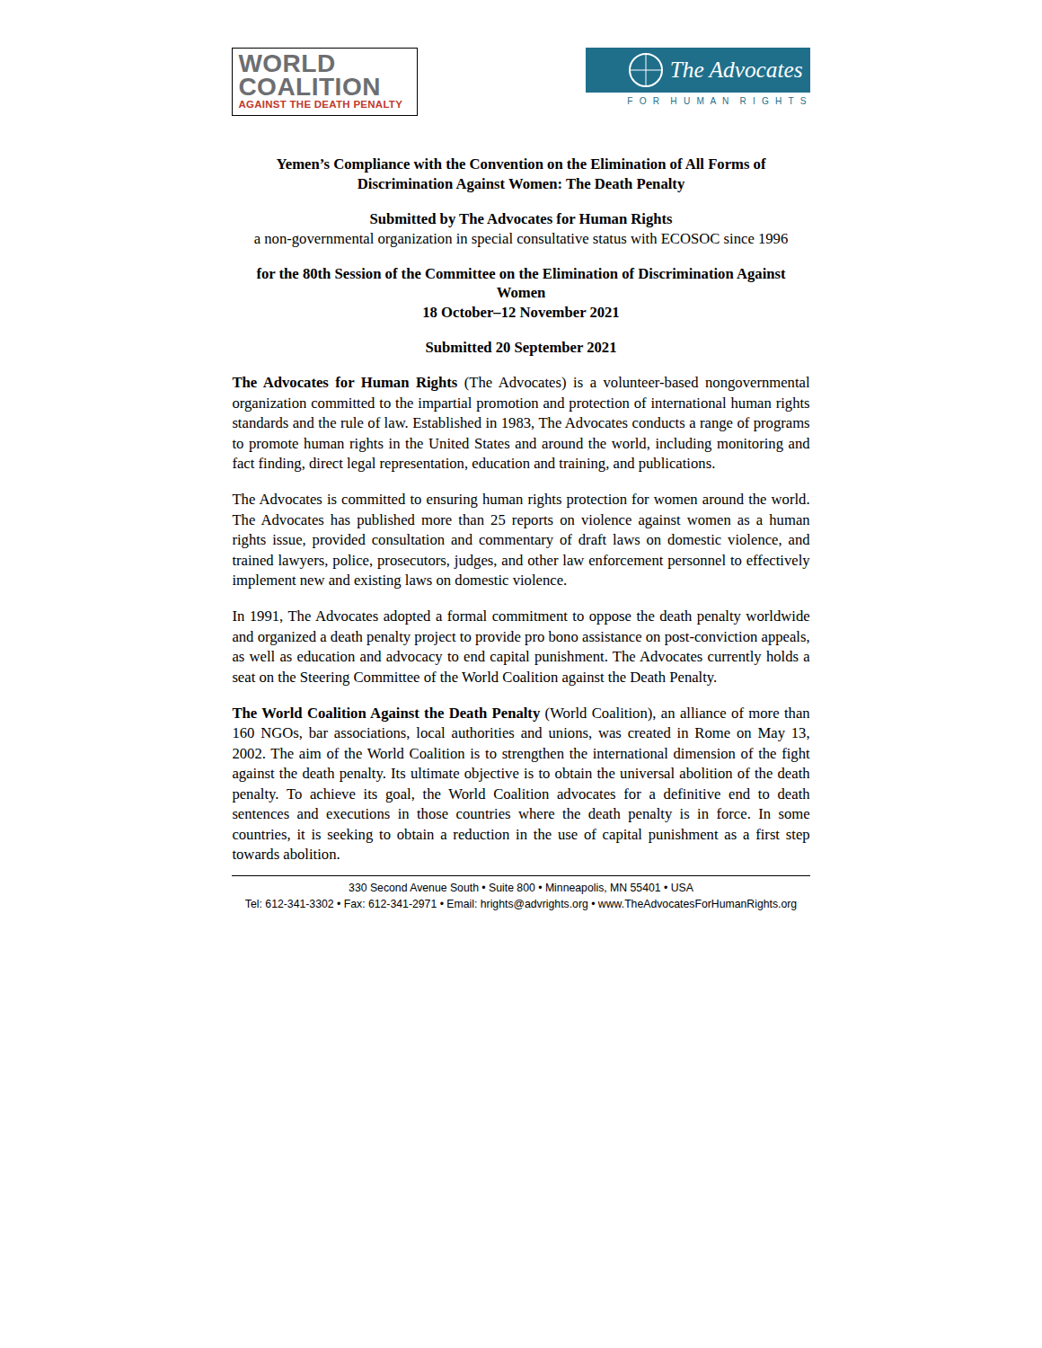WORLD COALITION AGAINST THE DEATH PENALTY
The Advocates
F O R H U M A N R I G H T S
Yemen’s Compliance with the Convention on the Elimination of All Forms of
Discrimination Against Women: The Death Penalty
Submitted by The Advocates for Human Rights
a non-governmental organization in special consultative status with ECOSOC since 1996
for the 80th Session of the Committee on the Elimination of Discrimination Against
Women
18 October–12 November 2021
Submitted 20 September 2021
The Advocates for Human Rights (The Advocates) is a volunteer-based nongovernmental organization committed to the impartial promotion and protection of international human rights standards and the rule of law. Established in 1983, The Advocates conducts a range of programs to promote human rights in the United States and around the world, including monitoring and fact finding, direct legal representation, education and training, and publications.
The Advocates is committed to ensuring human rights protection for women around the world. The Advocates has published more than 25 reports on violence against women as a human rights issue, provided consultation and commentary of draft laws on domestic violence, and trained lawyers, police, prosecutors, judges, and other law enforcement personnel to effectively implement new and existing laws on domestic violence.
In 1991, The Advocates adopted a formal commitment to oppose the death penalty worldwide and organized a death penalty project to provide pro bono assistance on post-conviction appeals, as well as education and advocacy to end capital punishment. The Advocates currently holds a seat on the Steering Committee of the World Coalition against the Death Penalty.
The World Coalition Against the Death Penalty (World Coalition), an alliance of more than 160 NGOs, bar associations, local authorities and unions, was created in Rome on May 13, 2002. The aim of the World Coalition is to strengthen the international dimension of the fight against the death penalty. Its ultimate objective is to obtain the universal abolition of the death penalty. To achieve its goal, the World Coalition advocates for a definitive end to death sentences and executions in those countries where the death penalty is in force. In some countries, it is seeking to obtain a reduction in the use of capital punishment as a first step towards abolition.
330 Second Avenue South • Suite 800 • Minneapolis, MN 55401 • USA
Tel: 612-341-3302 • Fax: 612-341-2971 • Email: hrights@advrights.org • www.TheAdvocatesForHumanRights.org